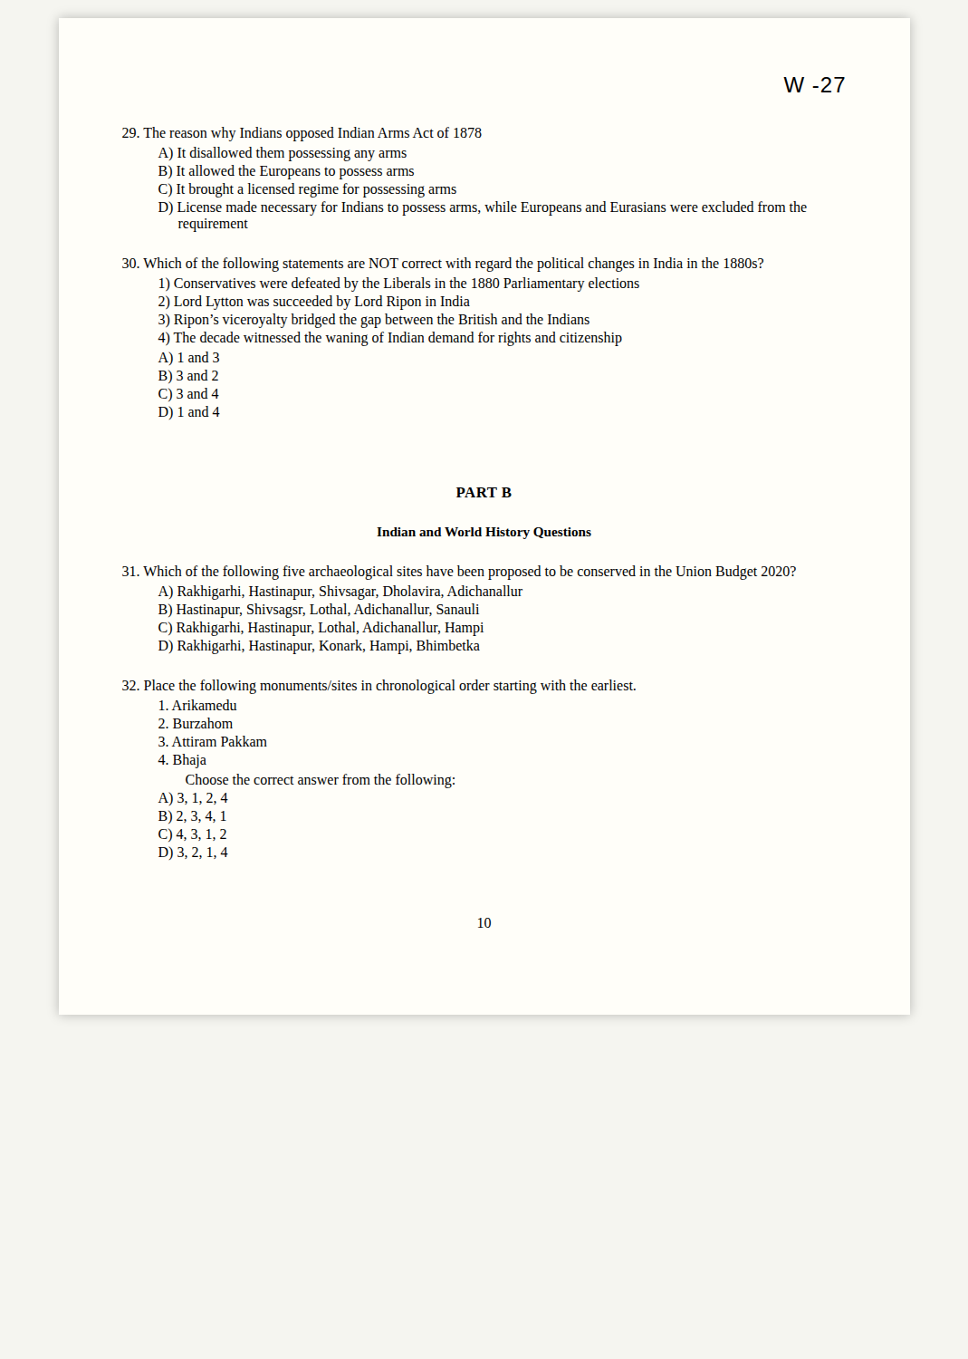W -27
29. The reason why Indians opposed Indian Arms Act of 1878
A) It disallowed them possessing any arms
B) It allowed the Europeans to possess arms
C) It brought a licensed regime for possessing arms
D) License made necessary for Indians to possess arms, while Europeans and Eurasians were excluded from the requirement
30. Which of the following statements are NOT correct with regard the political changes in India in the 1880s?
1) Conservatives were defeated by the Liberals in the 1880 Parliamentary elections
2) Lord Lytton was succeeded by Lord Ripon in India
3) Ripon’s viceroyalty bridged the gap between the British and the Indians
4) The decade witnessed the waning of Indian demand for rights and citizenship
A) 1 and 3
B) 3 and 2
C) 3 and 4
D) 1 and 4
PART B
Indian and World History Questions
31. Which of the following five archaeological sites have been proposed to be conserved in the Union Budget 2020?
A) Rakhigarhi, Hastinapur, Shivsagar, Dholavira, Adichanallur
B) Hastinapur, Shivsagsr, Lothal, Adichanallur, Sanauli
C) Rakhigarhi, Hastinapur, Lothal, Adichanallur, Hampi
D) Rakhigarhi, Hastinapur, Konark, Hampi, Bhimbetka
32. Place the following monuments/sites in chronological order starting with the earliest.
1. Arikamedu
2. Burzahom
3. Attiram Pakkam
4. Bhaja
Choose the correct answer from the following:
A) 3, 1, 2, 4
B) 2, 3, 4, 1
C) 4, 3, 1, 2
D) 3, 2, 1, 4
10